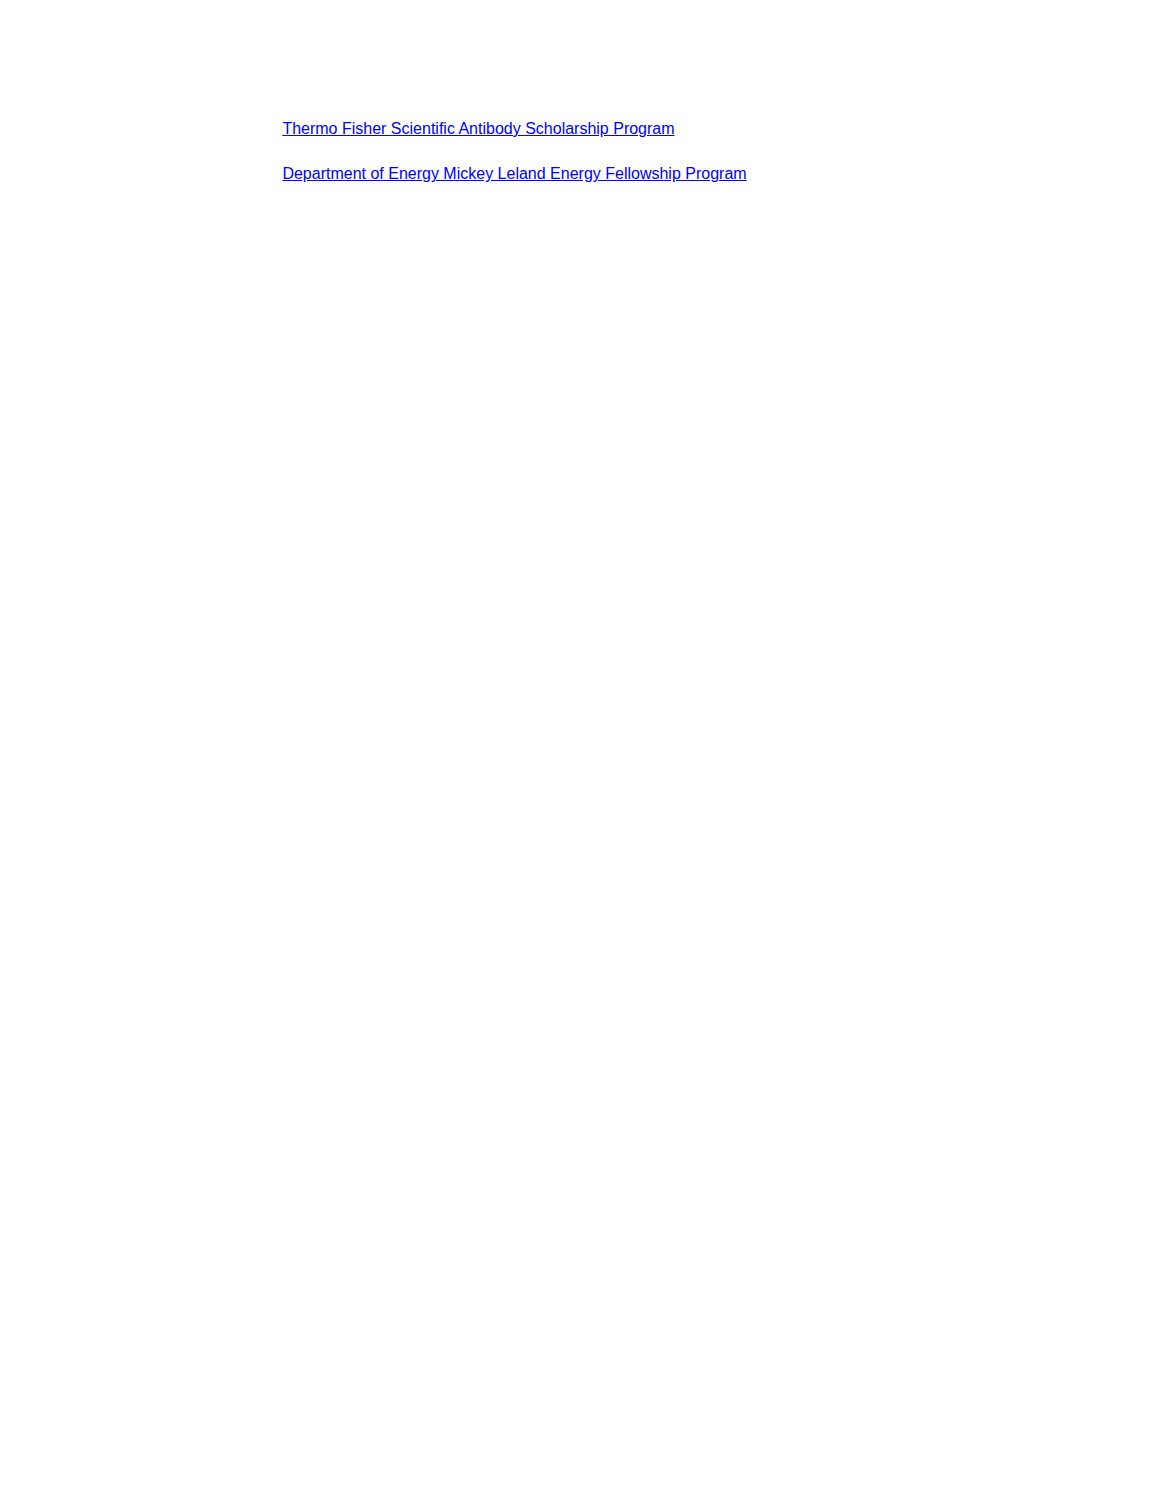Thermo Fisher Scientific Antibody Scholarship Program
Department of Energy Mickey Leland Energy Fellowship Program